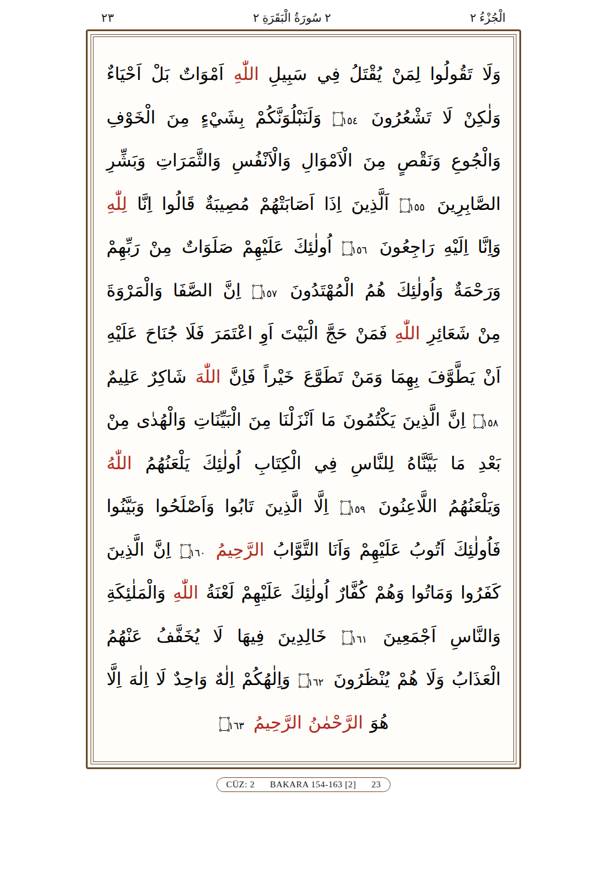الْجُزْءُ ٢
٢ سُورَةُ الْبَقَرَةِ ٢
٢٣
وَلَا تَقُولُوا لِمَنْ يُقْتَلُ فِي سَبِيلِ اللّٰهِ اَمْوَاتٌ بَلْ اَحْيَاءٌ وَلٰكِنْ لَا تَشْعُرُونَ ١٥٤ وَلَنَبْلُوَنَّكُمْ بِشَيْءٍ مِنَ الْخَوْفِ وَالْجُوعِ وَنَقْصٍ مِنَ الْاَمْوَالِ وَالْاَنْفُسِ وَالثَّمَرَاتِ وَبَشِّرِ الصَّابِرِينَ ١٥٥ اَلَّذِينَ اِذَا اَصَابَتْهُمْ مُصِيبَةٌ قَالُوا اِنَّا لِلّٰهِ وَاِنَّا اِلَيْهِ رَاجِعُونَ ١٥٦ اُولٰئِكَ عَلَيْهِمْ صَلَوَاتٌ مِنْ رَبِّهِمْ وَرَحْمَةٌ وَاُولٰئِكَ هُمُ الْمُهْتَدُونَ ١٥٧ اِنَّ الصَّفَا وَالْمَرْوَةَ مِنْ شَعَائِرِ اللّٰهِ فَمَنْ حَجَّ الْبَيْتَ اَوِ اعْتَمَرَ فَلَا جُنَاحَ عَلَيْهِ اَنْ يَطَّوَّفَ بِهِمَا وَمَنْ تَطَوَّعَ خَيْراً فَاِنَّ اللّٰهَ شَاكِرٌ عَلِيمٌ ١٥٨ اِنَّ الَّذِينَ يَكْتُمُونَ مَا اَنْزَلْنَا مِنَ الْبَيِّنَاتِ وَالْهُدٰى مِنْ بَعْدِ مَا بَيَّنَّاهُ لِلنَّاسِ فِي الْكِتَابِ اُولٰئِكَ يَلْعَنُهُمُ اللّٰهُ وَيَلْعَنُهُمُ اللَّاعِنُونَ ١٥٩ اِلَّا الَّذِينَ تَابُوا وَاَصْلَحُوا وَبَيَّنُوا فَاُولٰئِكَ اَتُوبُ عَلَيْهِمْ وَاَنَا التَّوَّابُ الرَّحِيمُ ١٦٠ اِنَّ الَّذِينَ كَفَرُوا وَمَاتُوا وَهُمْ كُفَّارٌ اُولٰئِكَ عَلَيْهِمْ لَعْنَةُ اللّٰهِ وَالْمَلٰئِكَةِ وَالنَّاسِ اَجْمَعِينَ ١٦١ خَالِدِينَ فِيهَا لَا يُخَفَّفُ عَنْهُمُ الْعَذَابُ وَلَا هُمْ يُنْظَرُونَ ١٦٢ وَاِلٰهُكُمْ اِلٰهٌ وَاحِدٌ لَا اِلٰهَ اِلَّا هُوَ الرَّحْمٰنُ الرَّحِيمُ ١٦٣
23 [2] BAKARA 154-163 CÜZ: 2